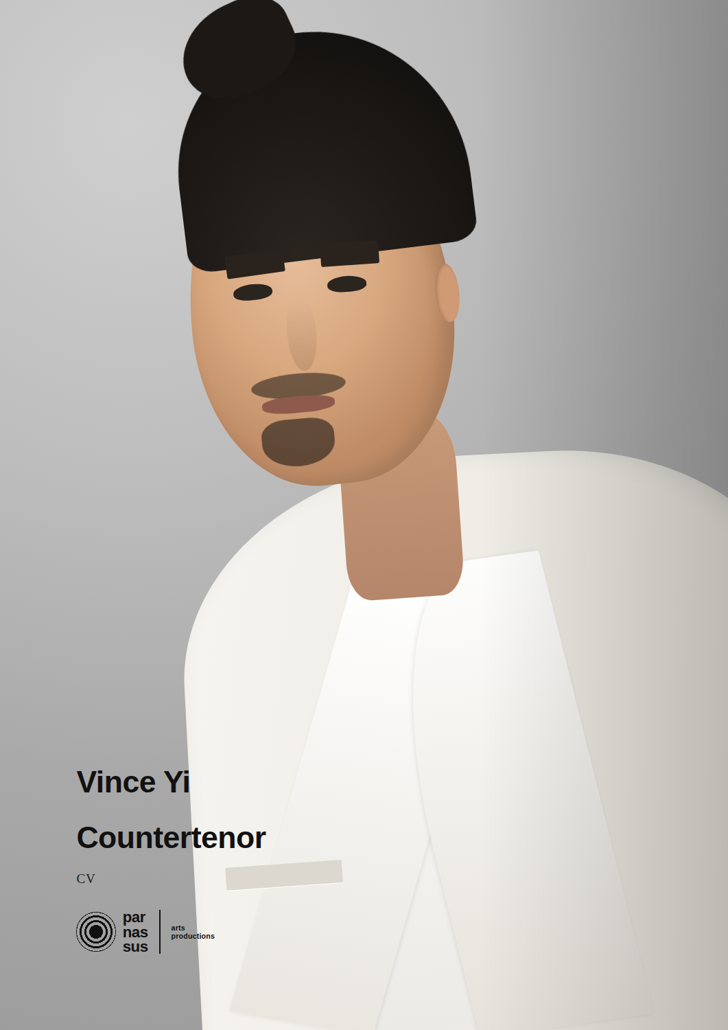Vince Yi
Countertenor
CV
par nas sus
arts productions